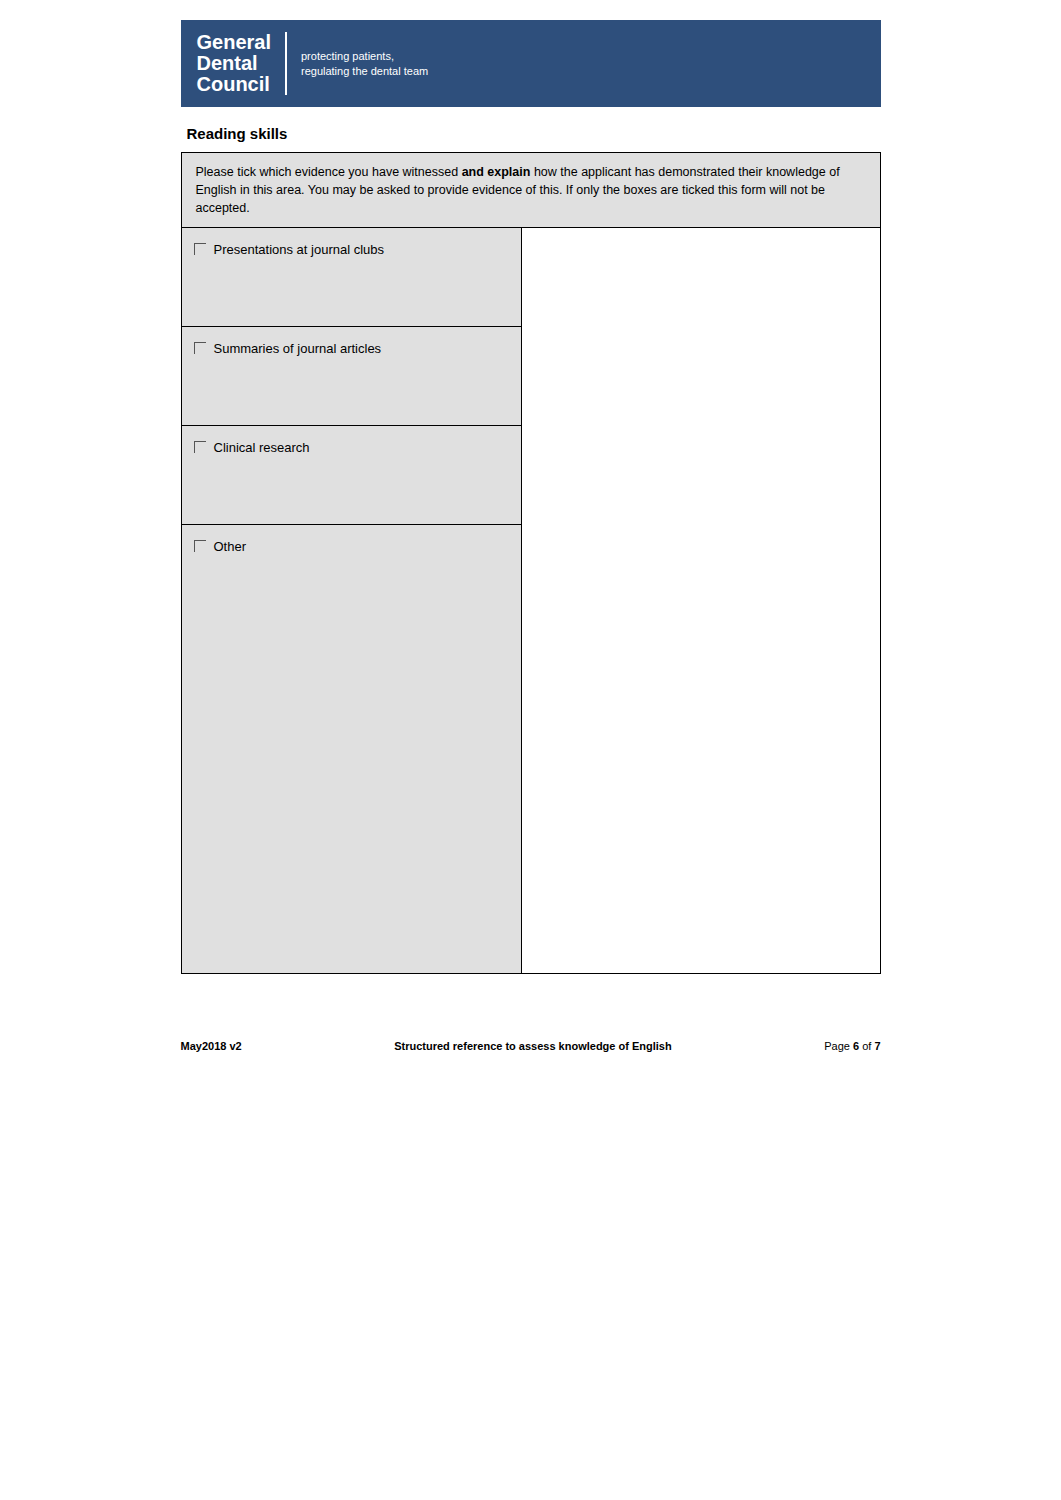General
Dental
Council
protecting patients,
regulating the dental team
Reading skills
Please tick which evidence you have witnessed and explain how the applicant has demonstrated their knowledge of English in this area. You may be asked to provide evidence of this. If only the boxes are ticked this form will not be accepted.
| Presentations at journal clubs | |
| Summaries of journal articles |
| Clinical research |
| Other |
May2018 v2
Structured reference to assess knowledge of English
Page 6 of 7